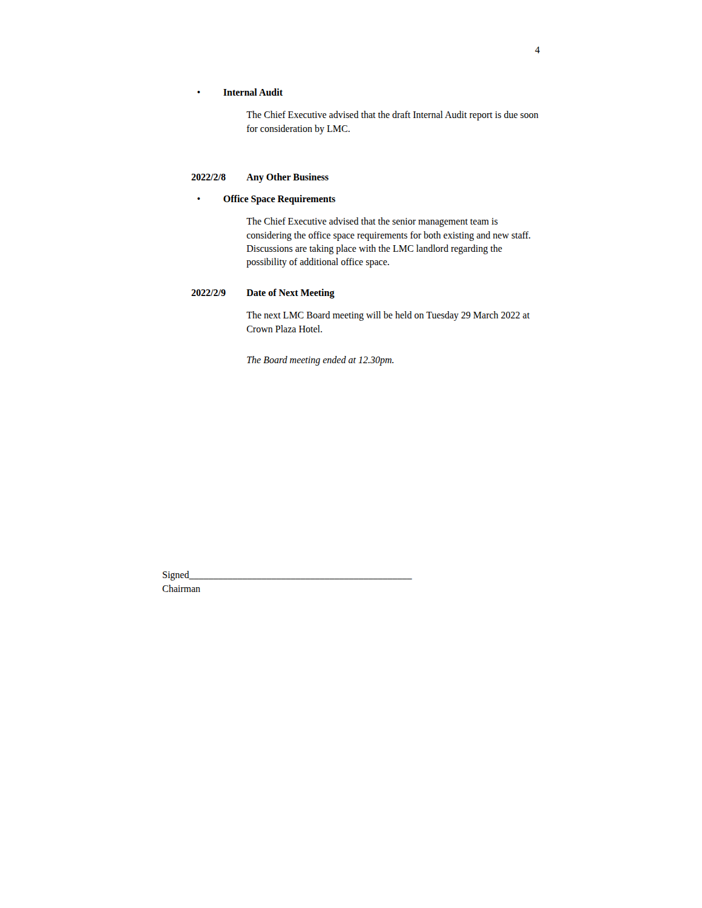4
•
Internal Audit
The Chief Executive advised that the draft Internal Audit report is due soon for consideration by LMC.
2022/2/8
Any Other Business
•
Office Space Requirements
The Chief Executive advised that the senior management team is considering the office space requirements for both existing and new staff. Discussions are taking place with the LMC landlord regarding the possibility of additional office space.
2022/2/9
Date of Next Meeting
The next LMC Board meeting will be held on Tuesday 29 March 2022 at Crown Plaza Hotel.
The Board meeting ended at 12.30pm.
Signed______________________________________________
Chairman